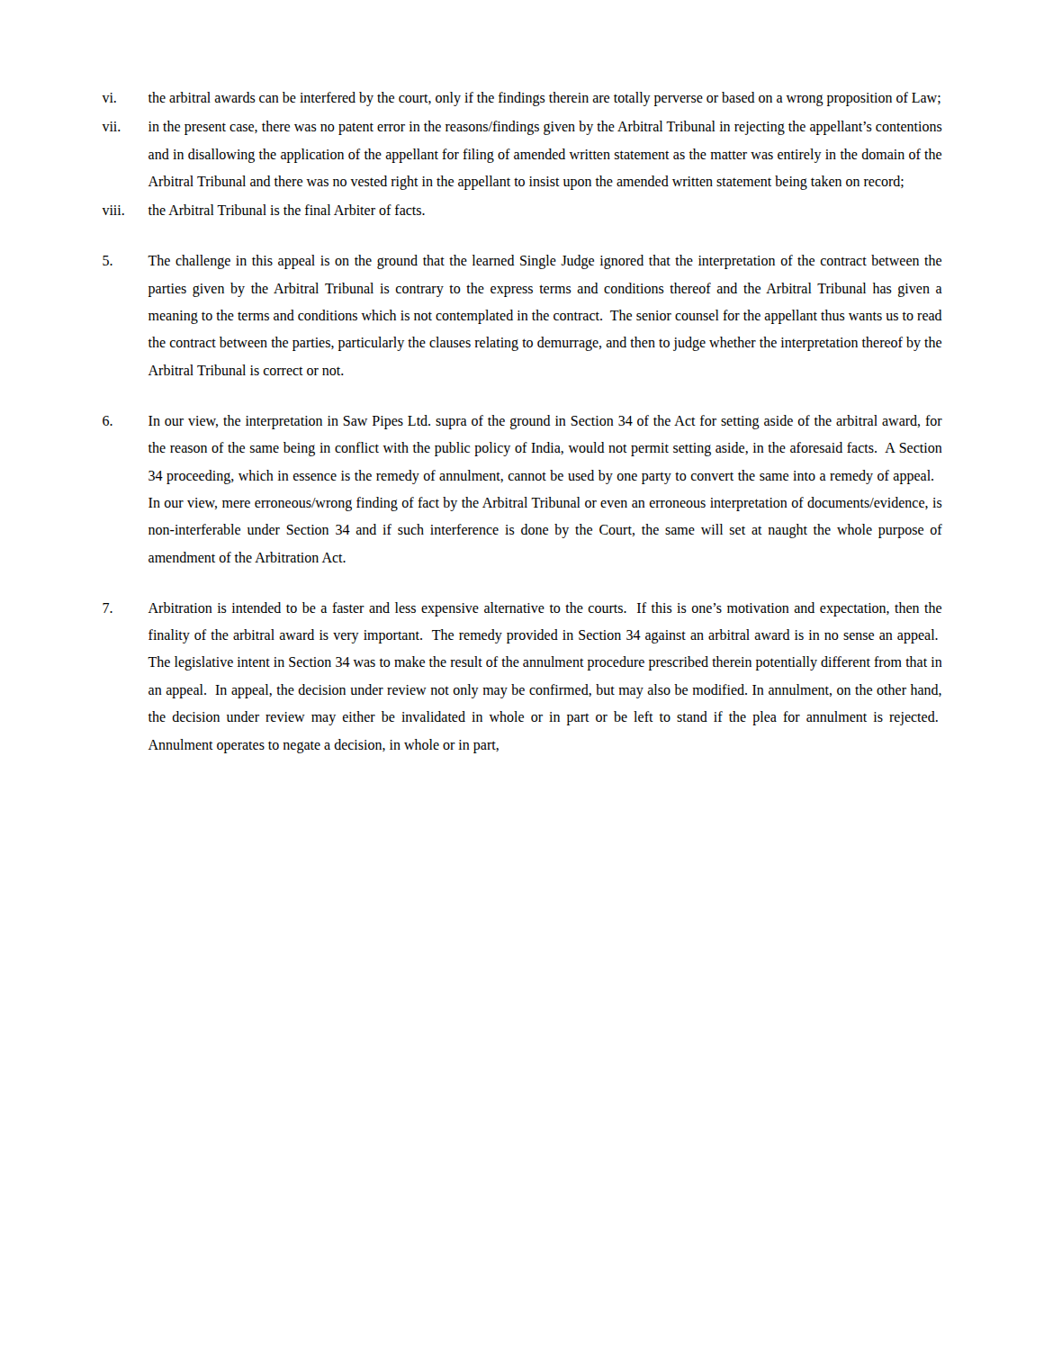vi. the arbitral awards can be interfered by the court, only if the findings therein are totally perverse or based on a wrong proposition of Law;
vii. in the present case, there was no patent error in the reasons/findings given by the Arbitral Tribunal in rejecting the appellant’s contentions and in disallowing the application of the appellant for filing of amended written statement as the matter was entirely in the domain of the Arbitral Tribunal and there was no vested right in the appellant to insist upon the amended written statement being taken on record;
viii. the Arbitral Tribunal is the final Arbiter of facts.
5. The challenge in this appeal is on the ground that the learned Single Judge ignored that the interpretation of the contract between the parties given by the Arbitral Tribunal is contrary to the express terms and conditions thereof and the Arbitral Tribunal has given a meaning to the terms and conditions which is not contemplated in the contract. The senior counsel for the appellant thus wants us to read the contract between the parties, particularly the clauses relating to demurrage, and then to judge whether the interpretation thereof by the Arbitral Tribunal is correct or not.
6. In our view, the interpretation in Saw Pipes Ltd. supra of the ground in Section 34 of the Act for setting aside of the arbitral award, for the reason of the same being in conflict with the public policy of India, would not permit setting aside, in the aforesaid facts. A Section 34 proceeding, which in essence is the remedy of annulment, cannot be used by one party to convert the same into a remedy of appeal. In our view, mere erroneous/wrong finding of fact by the Arbitral Tribunal or even an erroneous interpretation of documents/evidence, is non-interferable under Section 34 and if such interference is done by the Court, the same will set at naught the whole purpose of amendment of the Arbitration Act.
7. Arbitration is intended to be a faster and less expensive alternative to the courts. If this is one’s motivation and expectation, then the finality of the arbitral award is very important. The remedy provided in Section 34 against an arbitral award is in no sense an appeal. The legislative intent in Section 34 was to make the result of the annulment procedure prescribed therein potentially different from that in an appeal. In appeal, the decision under review not only may be confirmed, but may also be modified. In annulment, on the other hand, the decision under review may either be invalidated in whole or in part or be left to stand if the plea for annulment is rejected. Annulment operates to negate a decision, in whole or in part,